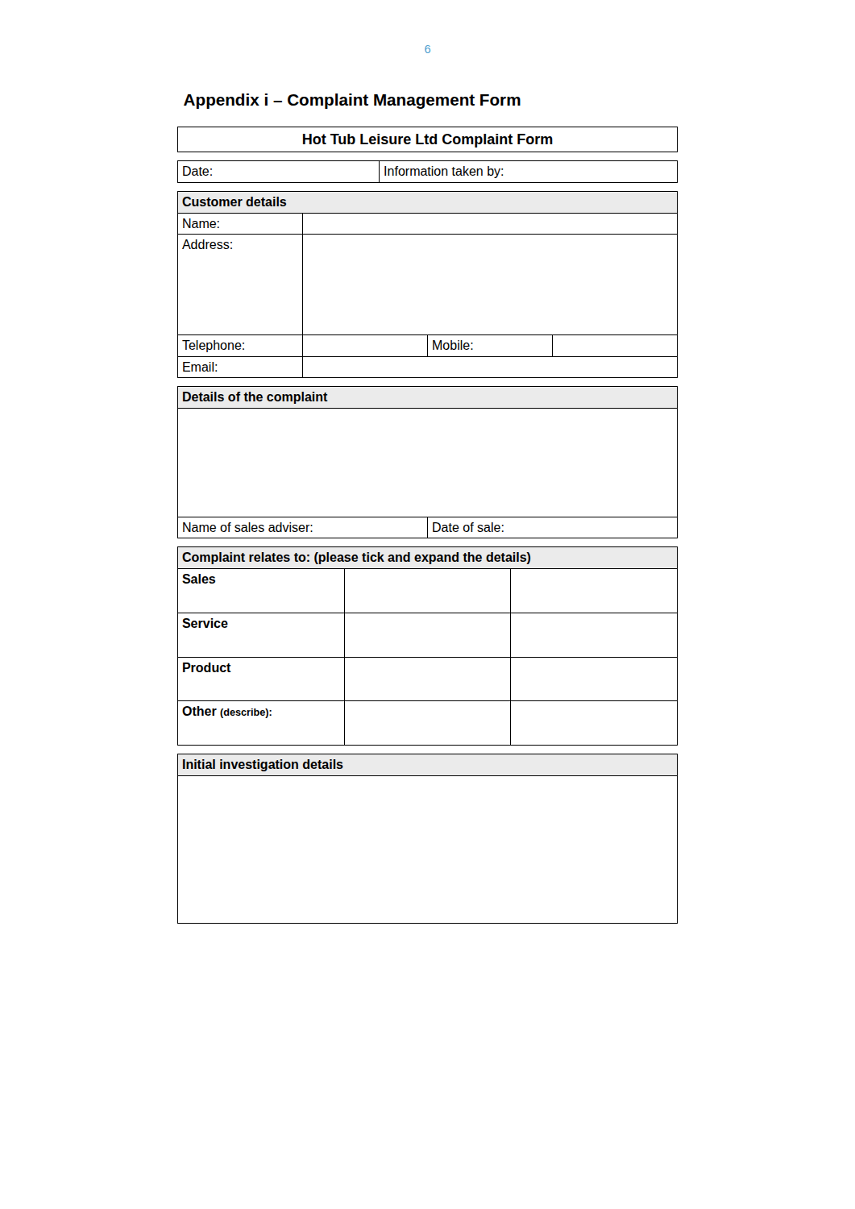6
Appendix i – Complaint Management Form
| Hot Tub Leisure Ltd Complaint Form |
| Date: | Information taken by: |
| Customer details |
| Name: | |
| Address: | |
| Telephone: | | Mobile: | |
| Email: | |
| Details of the complaint |
| Name of sales adviser: | Date of sale: |
| Complaint relates to: (please tick and expand the details) |
| Sales | | |
| Service | | |
| Product | | |
| Other (describe): | | |
| Initial investigation details |